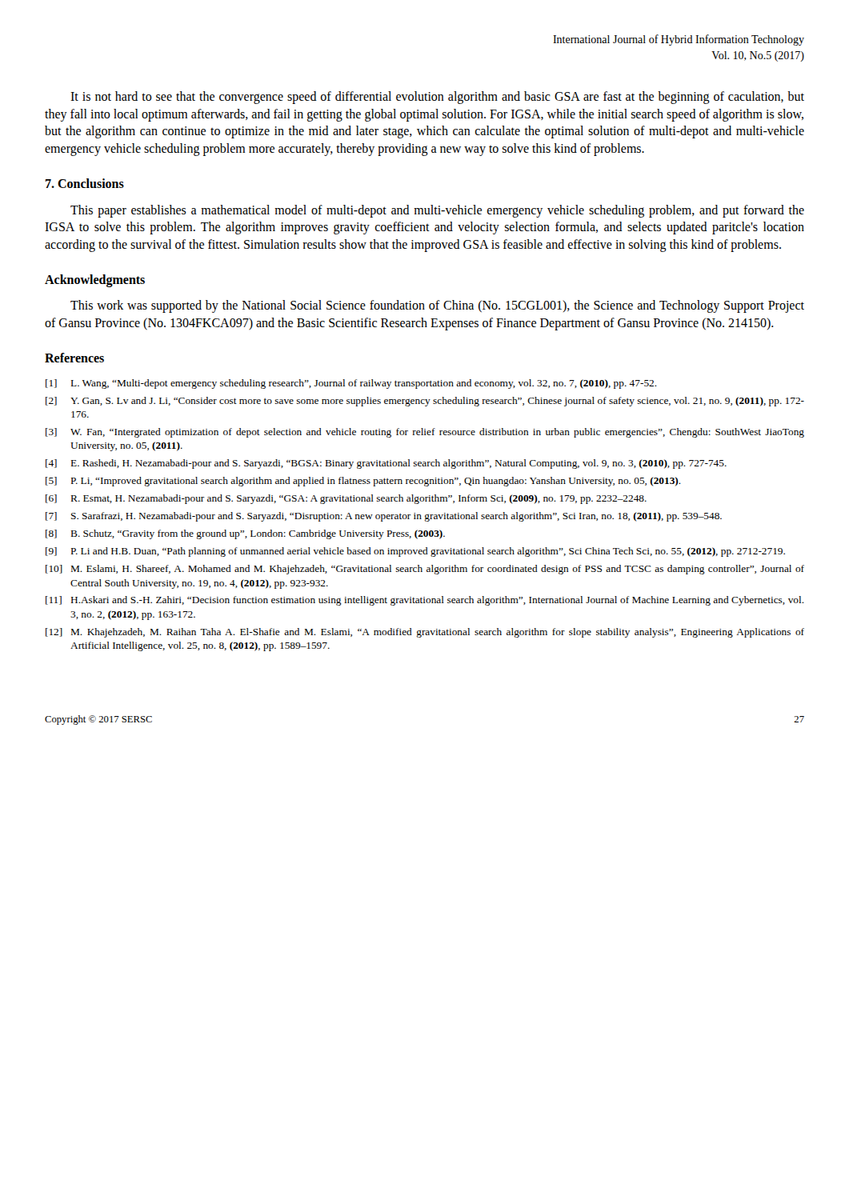International Journal of Hybrid Information Technology
Vol. 10, No.5 (2017)
It is not hard to see that the convergence speed of differential evolution algorithm and basic GSA are fast at the beginning of caculation, but they fall into local optimum afterwards, and fail in getting the global optimal solution. For IGSA, while the initial search speed of algorithm is slow, but the algorithm can continue to optimize in the mid and later stage, which can calculate the optimal solution of multi-depot and multi-vehicle emergency vehicle scheduling problem more accurately, thereby providing a new way to solve this kind of problems.
7. Conclusions
This paper establishes a mathematical model of multi-depot and multi-vehicle emergency vehicle scheduling problem, and put forward the IGSA to solve this problem. The algorithm improves gravity coefficient and velocity selection formula, and selects updated paritcle's location according to the survival of the fittest. Simulation results show that the improved GSA is feasible and effective in solving this kind of problems.
Acknowledgments
This work was supported by the National Social Science foundation of China (No. 15CGL001), the Science and Technology Support Project of Gansu Province (No. 1304FKCA097) and the Basic Scientific Research Expenses of Finance Department of Gansu Province (No. 214150).
References
[1] L. Wang, “Multi-depot emergency scheduling research”, Journal of railway transportation and economy, vol. 32, no. 7, (2010), pp. 47-52.
[2] Y. Gan, S. Lv and J. Li, “Consider cost more to save some more supplies emergency scheduling research”, Chinese journal of safety science, vol. 21, no. 9, (2011), pp. 172-176.
[3] W. Fan, “Intergrated optimization of depot selection and vehicle routing for relief resource distribution in urban public emergencies”, Chengdu: SouthWest JiaoTong University, no. 05, (2011).
[4] E. Rashedi, H. Nezamabadi-pour and S. Saryazdi, “BGSA: Binary gravitational search algorithm”, Natural Computing, vol. 9, no. 3, (2010), pp. 727-745.
[5] P. Li, “Improved gravitational search algorithm and applied in flatness pattern recognition”, Qin huangdao: Yanshan University, no. 05, (2013).
[6] R. Esmat, H. Nezamabadi-pour and S. Saryazdi, “GSA: A gravitational search algorithm”, Inform Sci, (2009), no. 179, pp. 2232–2248.
[7] S. Sarafrazi, H. Nezamabadi-pour and S. Saryazdi, “Disruption: A new operator in gravitational search algorithm”, Sci Iran, no. 18, (2011), pp. 539–548.
[8] B. Schutz, “Gravity from the ground up”, London: Cambridge University Press, (2003).
[9] P. Li and H.B. Duan, “Path planning of unmanned aerial vehicle based on improved gravitational search algorithm”, Sci China Tech Sci, no. 55, (2012), pp. 2712-2719.
[10] M. Eslami, H. Shareef, A. Mohamed and M. Khajehzadeh, “Gravitational search algorithm for coordinated design of PSS and TCSC as damping controller”, Journal of Central South University, no. 19, no. 4, (2012), pp. 923-932.
[11] H.Askari and S.-H. Zahiri, “Decision function estimation using intelligent gravitational search algorithm”, International Journal of Machine Learning and Cybernetics, vol. 3, no. 2, (2012), pp. 163-172.
[12] M. Khajehzadeh, M. Raihan Taha A. El-Shafie and M. Eslami, “A modified gravitational search algorithm for slope stability analysis”, Engineering Applications of Artificial Intelligence, vol. 25, no. 8, (2012), pp. 1589–1597.
Copyright © 2017 SERSC 27